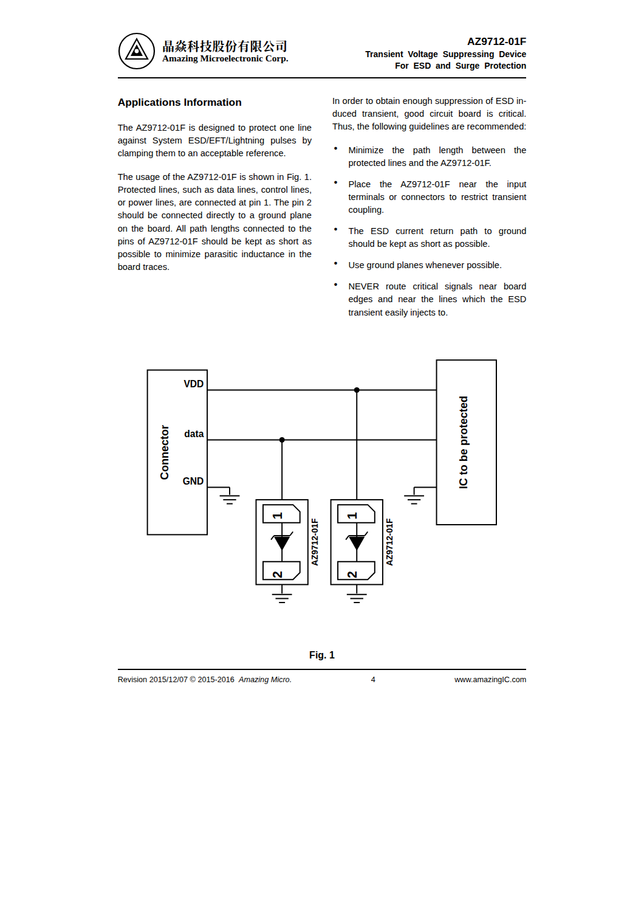晶焱科技股份有限公司
Amazing Microelectronic Corp.
AZ9712-01F
Transient Voltage Suppressing Device
For ESD and Surge Protection
Applications Information
The AZ9712-01F is designed to protect one line against System ESD/EFT/Lightning pulses by clamping them to an acceptable reference.
The usage of the AZ9712-01F is shown in Fig. 1. Protected lines, such as data lines, control lines, or power lines, are connected at pin 1. The pin 2 should be connected directly to a ground plane on the board. All path lengths connected to the pins of AZ9712-01F should be kept as short as possible to minimize parasitic inductance in the board traces.
In order to obtain enough suppression of ESD induced transient, good circuit board is critical. Thus, the following guidelines are recommended:
Minimize the path length between the protected lines and the AZ9712-01F.
Place the AZ9712-01F near the input terminals or connectors to restrict transient coupling.
The ESD current return path to ground should be kept as short as possible.
Use ground planes whenever possible.
NEVER route critical signals near board edges and near the lines which the ESD transient easily injects to.
1 2 AZ9712-01F 1 2 AZ9712-01F VDD data GND Connector IC to be protected
Fig. 1
Revision 2015/12/07 © 2015-2016 Amazing Micro.
4
www.amazingIC.com